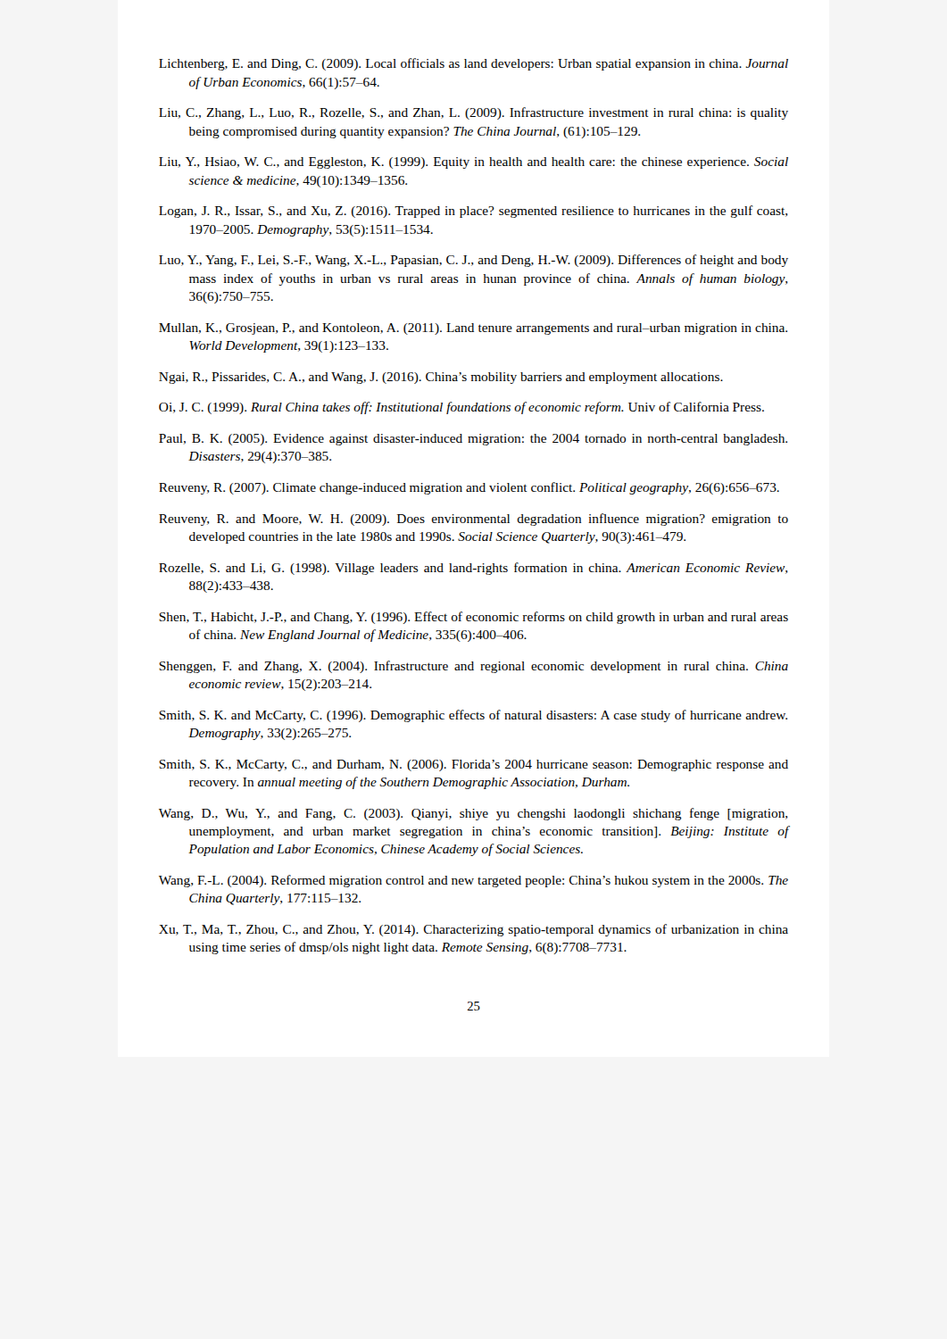Lichtenberg, E. and Ding, C. (2009). Local officials as land developers: Urban spatial expansion in china. Journal of Urban Economics, 66(1):57–64.
Liu, C., Zhang, L., Luo, R., Rozelle, S., and Zhan, L. (2009). Infrastructure investment in rural china: is quality being compromised during quantity expansion? The China Journal, (61):105–129.
Liu, Y., Hsiao, W. C., and Eggleston, K. (1999). Equity in health and health care: the chinese experience. Social science & medicine, 49(10):1349–1356.
Logan, J. R., Issar, S., and Xu, Z. (2016). Trapped in place? segmented resilience to hurricanes in the gulf coast, 1970–2005. Demography, 53(5):1511–1534.
Luo, Y., Yang, F., Lei, S.-F., Wang, X.-L., Papasian, C. J., and Deng, H.-W. (2009). Differences of height and body mass index of youths in urban vs rural areas in hunan province of china. Annals of human biology, 36(6):750–755.
Mullan, K., Grosjean, P., and Kontoleon, A. (2011). Land tenure arrangements and rural–urban migration in china. World Development, 39(1):123–133.
Ngai, R., Pissarides, C. A., and Wang, J. (2016). China’s mobility barriers and employment allocations.
Oi, J. C. (1999). Rural China takes off: Institutional foundations of economic reform. Univ of California Press.
Paul, B. K. (2005). Evidence against disaster-induced migration: the 2004 tornado in north-central bangladesh. Disasters, 29(4):370–385.
Reuveny, R. (2007). Climate change-induced migration and violent conflict. Political geography, 26(6):656–673.
Reuveny, R. and Moore, W. H. (2009). Does environmental degradation influence migration? emigration to developed countries in the late 1980s and 1990s. Social Science Quarterly, 90(3):461–479.
Rozelle, S. and Li, G. (1998). Village leaders and land-rights formation in china. American Economic Review, 88(2):433–438.
Shen, T., Habicht, J.-P., and Chang, Y. (1996). Effect of economic reforms on child growth in urban and rural areas of china. New England Journal of Medicine, 335(6):400–406.
Shenggen, F. and Zhang, X. (2004). Infrastructure and regional economic development in rural china. China economic review, 15(2):203–214.
Smith, S. K. and McCarty, C. (1996). Demographic effects of natural disasters: A case study of hurricane andrew. Demography, 33(2):265–275.
Smith, S. K., McCarty, C., and Durham, N. (2006). Florida’s 2004 hurricane season: Demographic response and recovery. In annual meeting of the Southern Demographic Association, Durham.
Wang, D., Wu, Y., and Fang, C. (2003). Qianyi, shiye yu chengshi laodongli shichang fenge [migration, unemployment, and urban market segregation in china’s economic transition]. Beijing: Institute of Population and Labor Economics, Chinese Academy of Social Sciences.
Wang, F.-L. (2004). Reformed migration control and new targeted people: China’s hukou system in the 2000s. The China Quarterly, 177:115–132.
Xu, T., Ma, T., Zhou, C., and Zhou, Y. (2014). Characterizing spatio-temporal dynamics of urbanization in china using time series of dmsp/ols night light data. Remote Sensing, 6(8):7708–7731.
25